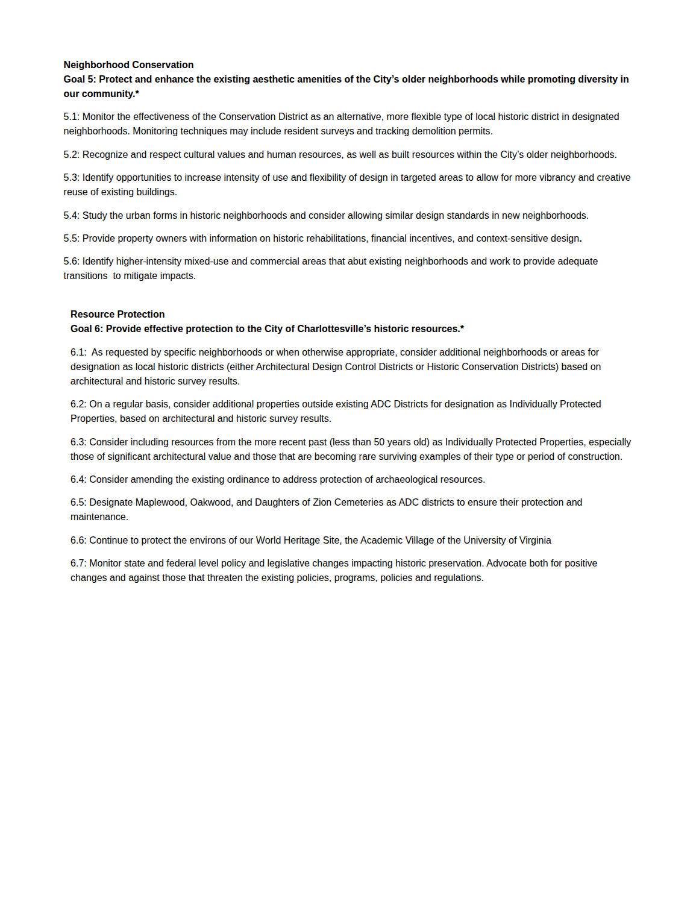Neighborhood Conservation
Goal 5: Protect and enhance the existing aesthetic amenities of the City’s older neighborhoods while promoting diversity in our community.*
5.1: Monitor the effectiveness of the Conservation District as an alternative, more flexible type of local historic district in designated neighborhoods. Monitoring techniques may include resident surveys and tracking demolition permits.
5.2: Recognize and respect cultural values and human resources, as well as built resources within the City’s older neighborhoods.
5.3: Identify opportunities to increase intensity of use and flexibility of design in targeted areas to allow for more vibrancy and creative reuse of existing buildings.
5.4: Study the urban forms in historic neighborhoods and consider allowing similar design standards in new neighborhoods.
5.5: Provide property owners with information on historic rehabilitations, financial incentives, and context-sensitive design.
5.6: Identify higher-intensity mixed-use and commercial areas that abut existing neighborhoods and work to provide adequate transitions to mitigate impacts.
Resource Protection
Goal 6: Provide effective protection to the City of Charlottesville’s historic resources.*
6.1: As requested by specific neighborhoods or when otherwise appropriate, consider additional neighborhoods or areas for designation as local historic districts (either Architectural Design Control Districts or Historic Conservation Districts) based on architectural and historic survey results.
6.2: On a regular basis, consider additional properties outside existing ADC Districts for designation as Individually Protected Properties, based on architectural and historic survey results.
6.3: Consider including resources from the more recent past (less than 50 years old) as Individually Protected Properties, especially those of significant architectural value and those that are becoming rare surviving examples of their type or period of construction.
6.4: Consider amending the existing ordinance to address protection of archaeological resources.
6.5: Designate Maplewood, Oakwood, and Daughters of Zion Cemeteries as ADC districts to ensure their protection and maintenance.
6.6: Continue to protect the environs of our World Heritage Site, the Academic Village of the University of Virginia
6.7: Monitor state and federal level policy and legislative changes impacting historic preservation. Advocate both for positive changes and against those that threaten the existing policies, programs, policies and regulations.